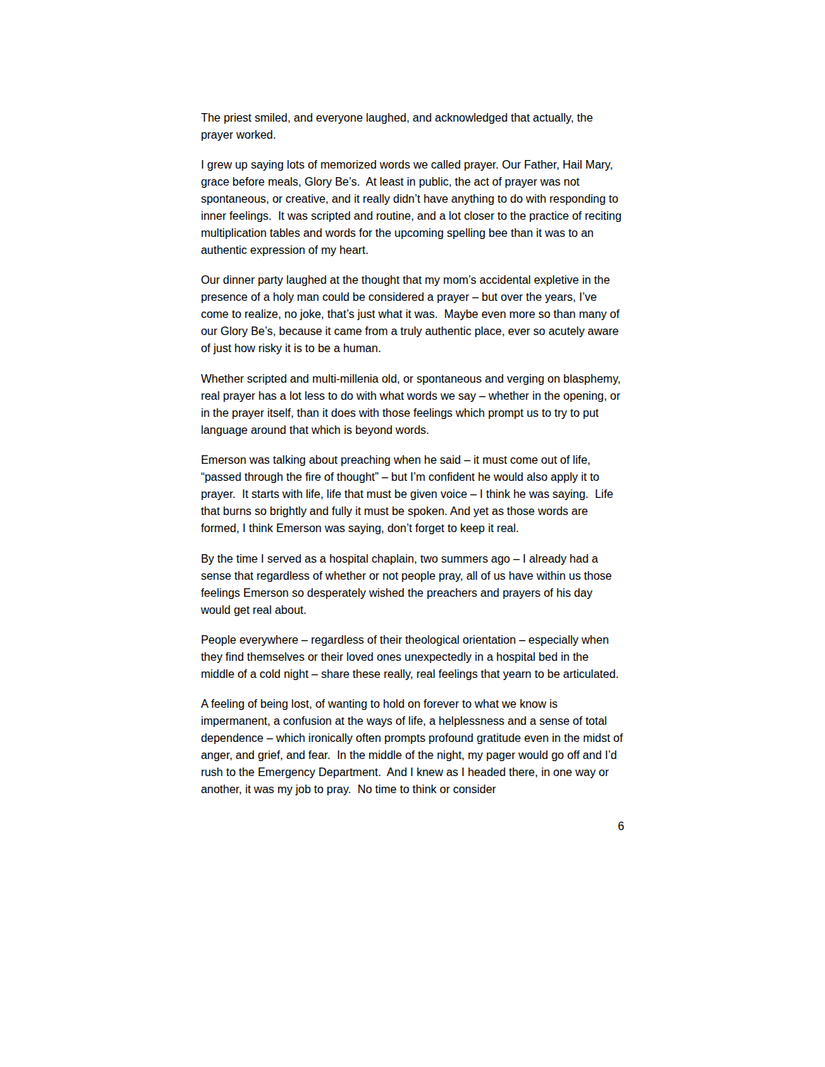The priest smiled, and everyone laughed, and acknowledged that actually, the prayer worked.
I grew up saying lots of memorized words we called prayer. Our Father, Hail Mary, grace before meals, Glory Be’s. At least in public, the act of prayer was not spontaneous, or creative, and it really didn’t have anything to do with responding to inner feelings. It was scripted and routine, and a lot closer to the practice of reciting multiplication tables and words for the upcoming spelling bee than it was to an authentic expression of my heart.
Our dinner party laughed at the thought that my mom’s accidental expletive in the presence of a holy man could be considered a prayer – but over the years, I’ve come to realize, no joke, that’s just what it was. Maybe even more so than many of our Glory Be’s, because it came from a truly authentic place, ever so acutely aware of just how risky it is to be a human.
Whether scripted and multi-millenia old, or spontaneous and verging on blasphemy, real prayer has a lot less to do with what words we say – whether in the opening, or in the prayer itself, than it does with those feelings which prompt us to try to put language around that which is beyond words.
Emerson was talking about preaching when he said – it must come out of life, “passed through the fire of thought” – but I’m confident he would also apply it to prayer. It starts with life, life that must be given voice – I think he was saying. Life that burns so brightly and fully it must be spoken. And yet as those words are formed, I think Emerson was saying, don’t forget to keep it real.
By the time I served as a hospital chaplain, two summers ago – I already had a sense that regardless of whether or not people pray, all of us have within us those feelings Emerson so desperately wished the preachers and prayers of his day would get real about.
People everywhere – regardless of their theological orientation – especially when they find themselves or their loved ones unexpectedly in a hospital bed in the middle of a cold night – share these really, real feelings that yearn to be articulated.
A feeling of being lost, of wanting to hold on forever to what we know is impermanent, a confusion at the ways of life, a helplessness and a sense of total dependence – which ironically often prompts profound gratitude even in the midst of anger, and grief, and fear. In the middle of the night, my pager would go off and I’d rush to the Emergency Department. And I knew as I headed there, in one way or another, it was my job to pray. No time to think or consider
6